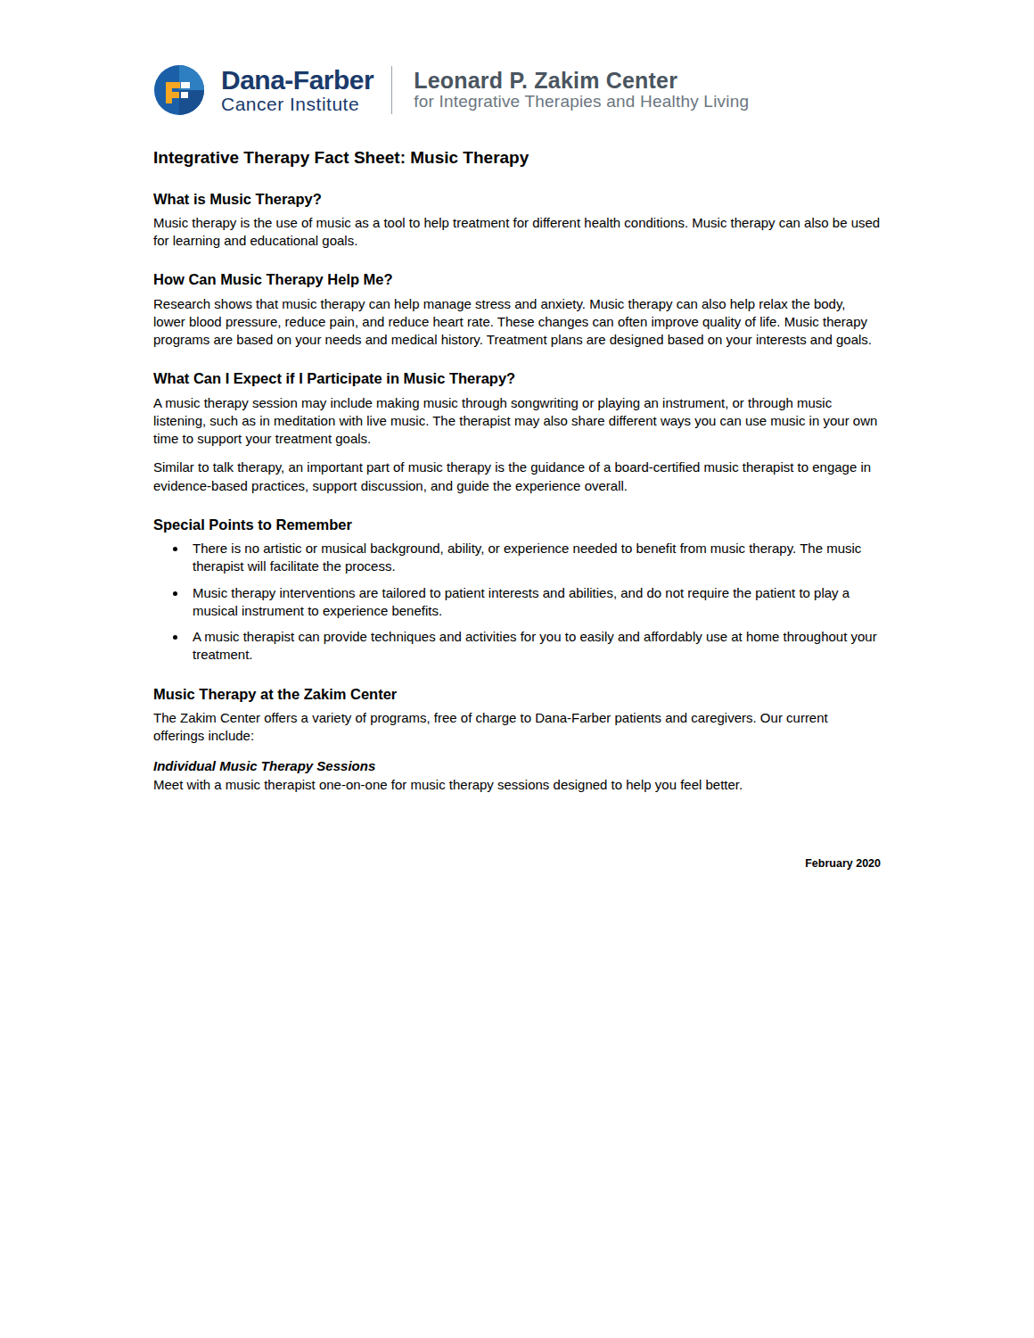Dana-Farber
Cancer Institute
Leonard P. Zakim Center
for Integrative Therapies and Healthy Living
Integrative Therapy Fact Sheet: Music Therapy
What is Music Therapy?
Music therapy is the use of music as a tool to help treatment for different health conditions. Music therapy can also be used for learning and educational goals.
How Can Music Therapy Help Me?
Research shows that music therapy can help manage stress and anxiety. Music therapy can also help relax the body, lower blood pressure, reduce pain, and reduce heart rate. These changes can often improve quality of life. Music therapy programs are based on your needs and medical history. Treatment plans are designed based on your interests and goals.
What Can I Expect if I Participate in Music Therapy?
A music therapy session may include making music through songwriting or playing an instrument, or through music listening, such as in meditation with live music. The therapist may also share different ways you can use music in your own time to support your treatment goals.
Similar to talk therapy, an important part of music therapy is the guidance of a board-certified music therapist to engage in evidence-based practices, support discussion, and guide the experience overall.
Special Points to Remember
There is no artistic or musical background, ability, or experience needed to benefit from music therapy. The music therapist will facilitate the process.
Music therapy interventions are tailored to patient interests and abilities, and do not require the patient to play a musical instrument to experience benefits.
A music therapist can provide techniques and activities for you to easily and affordably use at home throughout your treatment.
Music Therapy at the Zakim Center
The Zakim Center offers a variety of programs, free of charge to Dana-Farber patients and caregivers. Our current offerings include:
Individual Music Therapy Sessions
Meet with a music therapist one-on-one for music therapy sessions designed to help you feel better.
February 2020